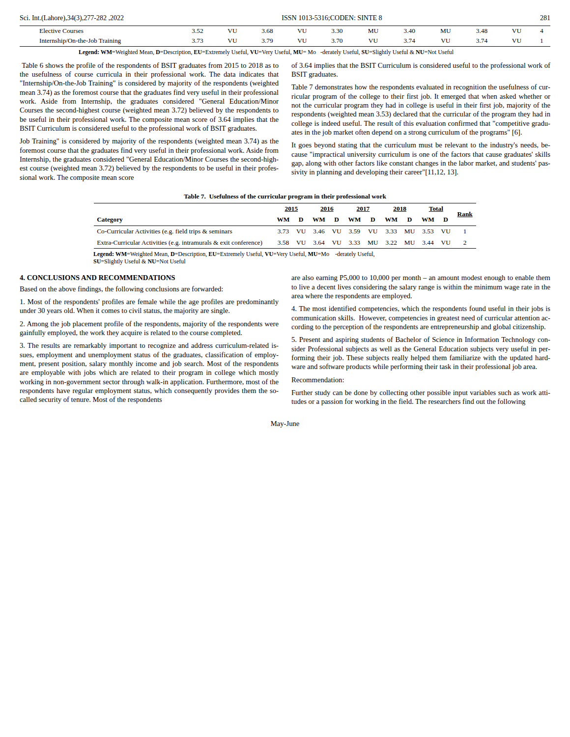Sci. Int.(Lahore),34(3),277-282 ,2022
ISSN 1013-5316;CODEN: SINTE 8
281
| Elective Courses | 3.52 | VU | 3.68 | VU | 3.30 | MU | 3.40 | MU | 3.48 | VU | 4 |
| Internship/On-the-Job Training | 3.73 | VU | 3.79 | VU | 3.70 | VU | 3.74 | VU | 3.74 | VU | 1 |
Legend: WM=Weighted Mean, D=Description, EU=Extremely Useful, VU=Very Useful, MU= Mo -derately Useful, SU=Slightly Useful & NU=Not Useful
Table 6 shows the profile of the respondents of BSIT graduates from 2015 to 2018 as to the usefulness of course curricula in their professional work. The data indicates that "Internship/On-the-Job Training" is considered by majority of the respondents (weighted mean 3.74) as the foremost course that the graduates find very useful in their professional work. Aside from Internship, the graduates considered "General Education/Minor Courses the second-highest course (weighted mean 3.72) believed by the respondents to be useful in their professional work. The composite mean score of 3.64 implies that the BSIT Curriculum is considered useful to the professional work of BSIT graduates.
Job Training" is considered by majority of the respondents (weighted mean 3.74) as the foremost course that the graduates find very useful in their professional work. Aside from Internship, the graduates considered "General Education/Minor Courses the second-highest course (weighted mean 3.72) believed by the respondents to be useful in their professional work. The composite mean score
of 3.64 implies that the BSIT Curriculum is considered useful to the professional work of BSIT graduates.
Table 7 demonstrates how the respondents evaluated in recognition the usefulness of curricular program of the college to their first job. It emerged that when asked whether or not the curricular program they had in college is useful in their first job, majority of the respondents (weighted mean 3.53) declared that the curricular of the program they had in college is indeed useful. The result of this evaluation confirmed that "competitive graduates in the job market often depend on a strong curriculum of the programs" [6].
It goes beyond stating that the curriculum must be relevant to the industry's needs, because "impractical university curriculum is one of the factors that cause graduates' skills gap, along with other factors like constant changes in the labor market, and students' passivity in planning and developing their career"[11,12, 13].
Table 7. Usefulness of the curricular program in their professional work
| Category | 2015 | 2016 | 2017 | 2018 | Total | Rank |
| WM | D | WM | D | WM | D | WM | D | WM | D |
| Co-Curricular Activities (e.g. field trips & seminars | 3.73 | VU | 3.46 | VU | 3.59 | VU | 3.33 | MU | 3.53 | VU | 1 |
| Extra-Curricular Activities (e.g. intramurals & exit conference) | 3.58 | VU | 3.64 | VU | 3.33 | MU | 3.22 | MU | 3.44 | VU | 2 |
Legend: WM=Weighted Mean, D=Description, EU=Extremely Useful, VU=Very Useful, MU=Mo -derately Useful,
SU=Slightly Useful & NU=Not Useful
4. CONCLUSIONS AND RECOMMENDATIONS
Based on the above findings, the following conclusions are forwarded:
1. Most of the respondents' profiles are female while the age profiles are predominantly under 30 years old. When it comes to civil status, the majority are single.
2. Among the job placement profile of the respondents, majority of the respondents were gainfully employed, the work they acquire is related to the course completed.
3. The results are remarkably important to recognize and address curriculum-related issues, employment and unemployment status of the graduates, classification of employment, present position, salary monthly income and job search. Most of the respondents are employable with jobs which are related to their program in college which mostly working in non-government sector through walk-in application. Furthermore, most of the respondents have regular employment status, which consequently provides them the so-called security of tenure. Most of the respondents
are also earning P5,000 to 10,000 per month – an amount modest enough to enable them to live a decent lives considering the salary range is within the minimum wage rate in the area where the respondents are employed.
4. The most identified competencies, which the respondents found useful in their jobs is communication skills. However, competencies in greatest need of curricular attention according to the perception of the respondents are entrepreneurship and global citizenship.
5. Present and aspiring students of Bachelor of Science in Information Technology consider Professional subjects as well as the General Education subjects very useful in performing their job. These subjects really helped them familiarize with the updated hardware and software products while performing their task in their professional job area.
Recommendation:
Further study can be done by collecting other possible input variables such as work attitudes or a passion for working in the field. The researchers find out the following
May-June